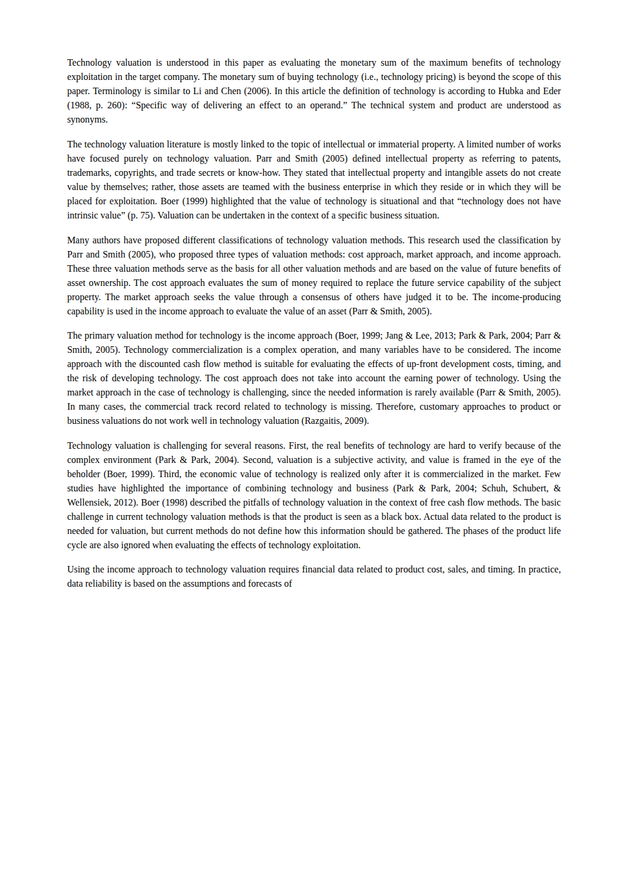Technology valuation is understood in this paper as evaluating the monetary sum of the maximum benefits of technology exploitation in the target company. The monetary sum of buying technology (i.e., technology pricing) is beyond the scope of this paper. Terminology is similar to Li and Chen (2006). In this article the definition of technology is according to Hubka and Eder (1988, p. 260): “Specific way of delivering an effect to an operand.” The technical system and product are understood as synonyms.
The technology valuation literature is mostly linked to the topic of intellectual or immaterial property. A limited number of works have focused purely on technology valuation. Parr and Smith (2005) defined intellectual property as referring to patents, trademarks, copyrights, and trade secrets or know-how. They stated that intellectual property and intangible assets do not create value by themselves; rather, those assets are teamed with the business enterprise in which they reside or in which they will be placed for exploitation. Boer (1999) highlighted that the value of technology is situational and that “technology does not have intrinsic value” (p. 75). Valuation can be undertaken in the context of a specific business situation.
Many authors have proposed different classifications of technology valuation methods. This research used the classification by Parr and Smith (2005), who proposed three types of valuation methods: cost approach, market approach, and income approach. These three valuation methods serve as the basis for all other valuation methods and are based on the value of future benefits of asset ownership. The cost approach evaluates the sum of money required to replace the future service capability of the subject property. The market approach seeks the value through a consensus of others have judged it to be. The income-producing capability is used in the income approach to evaluate the value of an asset (Parr & Smith, 2005).
The primary valuation method for technology is the income approach (Boer, 1999; Jang & Lee, 2013; Park & Park, 2004; Parr & Smith, 2005). Technology commercialization is a complex operation, and many variables have to be considered. The income approach with the discounted cash flow method is suitable for evaluating the effects of up-front development costs, timing, and the risk of developing technology. The cost approach does not take into account the earning power of technology. Using the market approach in the case of technology is challenging, since the needed information is rarely available (Parr & Smith, 2005). In many cases, the commercial track record related to technology is missing. Therefore, customary approaches to product or business valuations do not work well in technology valuation (Razgaitis, 2009).
Technology valuation is challenging for several reasons. First, the real benefits of technology are hard to verify because of the complex environment (Park & Park, 2004). Second, valuation is a subjective activity, and value is framed in the eye of the beholder (Boer, 1999). Third, the economic value of technology is realized only after it is commercialized in the market. Few studies have highlighted the importance of combining technology and business (Park & Park, 2004; Schuh, Schubert, & Wellensiek, 2012). Boer (1998) described the pitfalls of technology valuation in the context of free cash flow methods. The basic challenge in current technology valuation methods is that the product is seen as a black box. Actual data related to the product is needed for valuation, but current methods do not define how this information should be gathered. The phases of the product life cycle are also ignored when evaluating the effects of technology exploitation.
Using the income approach to technology valuation requires financial data related to product cost, sales, and timing. In practice, data reliability is based on the assumptions and forecasts of